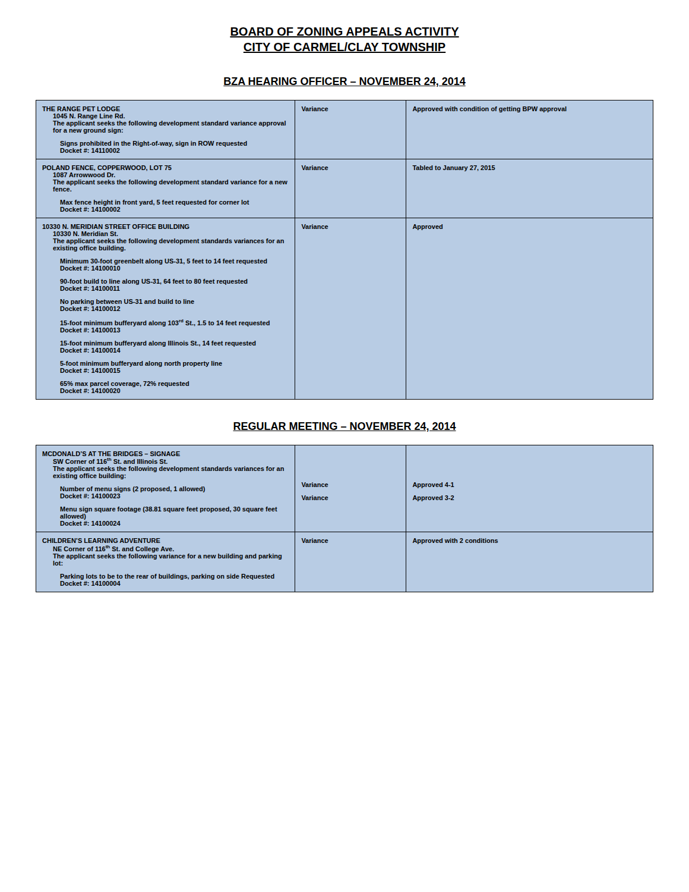BOARD OF ZONING APPEALS ACTIVITY
CITY OF CARMEL/CLAY TOWNSHIP
BZA HEARING OFFICER – NOVEMBER 24, 2014
| THE RANGE PET LODGE 1045 N. Range Line Rd. The applicant seeks the following development standard variance approval for a new ground sign: Signs prohibited in the Right-of-way, sign in ROW requested Docket #: 14110002 | Variance | Approved with condition of getting BPW approval |
| POLAND FENCE, COPPERWOOD, LOT 75 1087 Arrowwood Dr. The applicant seeks the following development standard variance for a new fence. Max fence height in front yard, 5 feet requested for corner lot Docket #: 14100002 | Variance | Tabled to January 27, 2015 |
| 10330 N. MERIDIAN STREET OFFICE BUILDING 10330 N. Meridian St. The applicant seeks the following development standards variances for an existing office building. Minimum 30-foot greenbelt along US-31, 5 feet to 14 feet requested Docket #: 14100010 90-foot build to line along US-31, 64 feet to 80 feet requested Docket #: 14100011 No parking between US-31 and build to line Docket #: 14100012 15-foot minimum bufferyard along 103 rd St., 1.5 to 14 feet requested Docket #: 14100013 15-foot minimum bufferyard along Illinois St., 14 feet requested Docket #: 14100014 5-foot minimum bufferyard along north property line Docket #: 14100015 65% max parcel coverage, 72% requested Docket #: 14100020 | Variance | Approved |
REGULAR MEETING – NOVEMBER 24, 2014
| MCDONALD’S AT THE BRIDGES – SIGNAGE SW Corner of 116 th St. and Illinois St. The applicant seeks the following development standards variances for an existing office building: Number of menu signs (2 proposed, 1 allowed) Docket #: 14100023 Menu sign square footage (38.81 square feet proposed, 30 square feet allowed) Docket #: 14100024 | Variance Variance | Approved 4-1 Approved 3-2 |
| CHILDREN’S LEARNING ADVENTURE NE Corner of 116 th St. and College Ave. The applicant seeks the following variance for a new building and parking lot: Parking lots to be to the rear of buildings, parking on side Requested Docket #: 14100004 | Variance | Approved with 2 conditions |